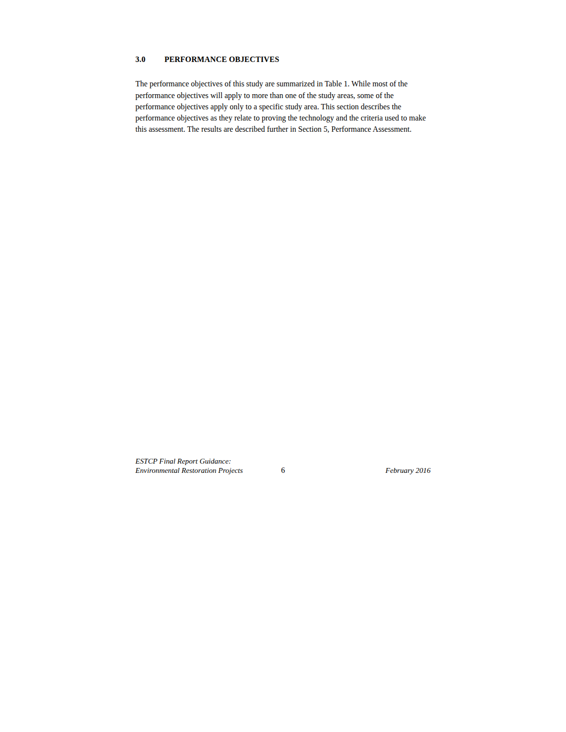3.0 PERFORMANCE OBJECTIVES
The performance objectives of this study are summarized in Table 1. While most of the performance objectives will apply to more than one of the study areas, some of the performance objectives apply only to a specific study area. This section describes the performance objectives as they relate to proving the technology and the criteria used to make this assessment. The results are described further in Section 5, Performance Assessment.
ESTCP Final Report Guidance: Environmental Restoration Projects
6
February 2016